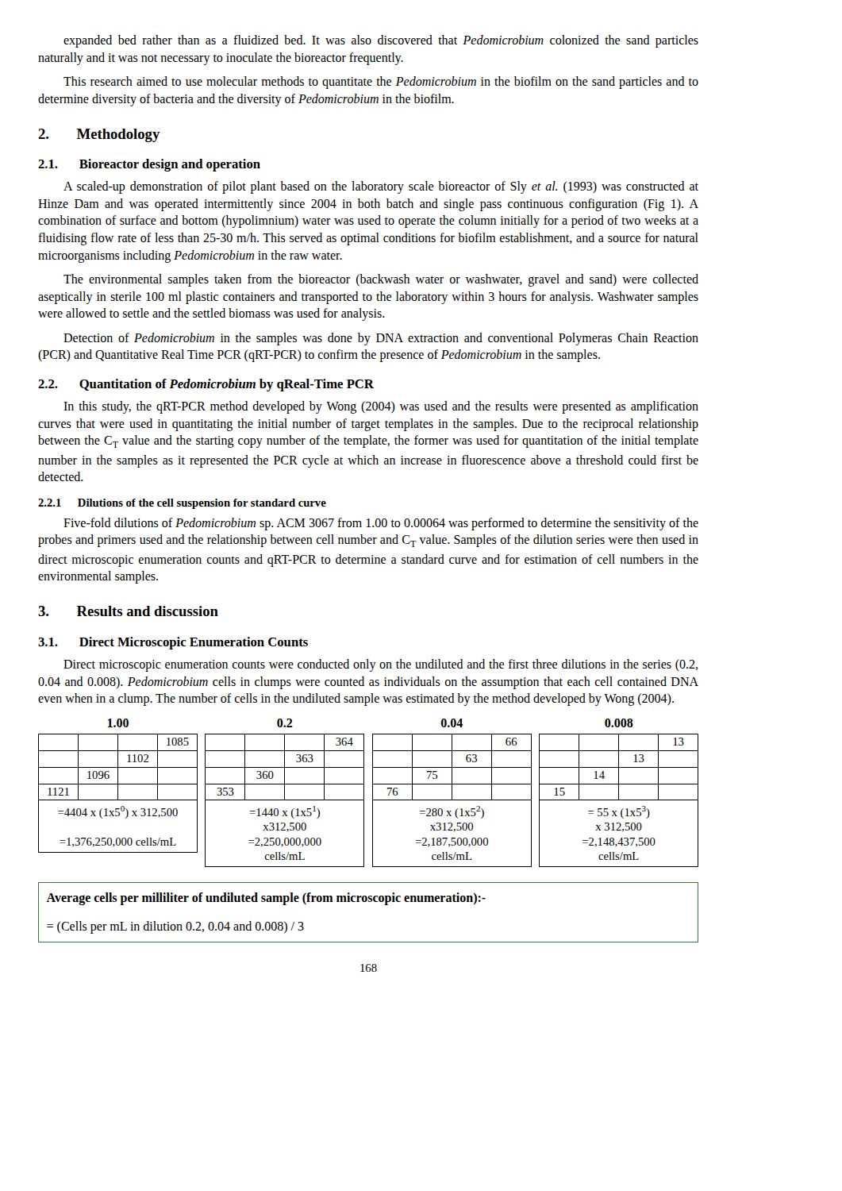expanded bed rather than as a fluidized bed. It was also discovered that Pedomicrobium colonized the sand particles naturally and it was not necessary to inoculate the bioreactor frequently.
This research aimed to use molecular methods to quantitate the Pedomicrobium in the biofilm on the sand particles and to determine diversity of bacteria and the diversity of Pedomicrobium in the biofilm.
2. Methodology
2.1. Bioreactor design and operation
A scaled-up demonstration of pilot plant based on the laboratory scale bioreactor of Sly et al. (1993) was constructed at Hinze Dam and was operated intermittently since 2004 in both batch and single pass continuous configuration (Fig 1). A combination of surface and bottom (hypolimnium) water was used to operate the column initially for a period of two weeks at a fluidising flow rate of less than 25-30 m/h. This served as optimal conditions for biofilm establishment, and a source for natural microorganisms including Pedomicrobium in the raw water.
The environmental samples taken from the bioreactor (backwash water or washwater, gravel and sand) were collected aseptically in sterile 100 ml plastic containers and transported to the laboratory within 3 hours for analysis. Washwater samples were allowed to settle and the settled biomass was used for analysis.
Detection of Pedomicrobium in the samples was done by DNA extraction and conventional Polymeras Chain Reaction (PCR) and Quantitative Real Time PCR (qRT-PCR) to confirm the presence of Pedomicrobium in the samples.
2.2. Quantitation of Pedomicrobium by qReal-Time PCR
In this study, the qRT-PCR method developed by Wong (2004) was used and the results were presented as amplification curves that were used in quantitating the initial number of target templates in the samples. Due to the reciprocal relationship between the CT value and the starting copy number of the template, the former was used for quantitation of the initial template number in the samples as it represented the PCR cycle at which an increase in fluorescence above a threshold could first be detected.
2.2.1 Dilutions of the cell suspension for standard curve
Five-fold dilutions of Pedomicrobium sp. ACM 3067 from 1.00 to 0.00064 was performed to determine the sensitivity of the probes and primers used and the relationship between cell number and CT value. Samples of the dilution series were then used in direct microscopic enumeration counts and qRT-PCR to determine a standard curve and for estimation of cell numbers in the environmental samples.
3. Results and discussion
3.1. Direct Microscopic Enumeration Counts
Direct microscopic enumeration counts were conducted only on the undiluted and the first three dilutions in the series (0.2, 0.04 and 0.008). Pedomicrobium cells in clumps were counted as individuals on the assumption that each cell contained DNA even when in a clump. The number of cells in the undiluted sample was estimated by the method developed by Wong (2004).
1.00
| | | | 1085 |
| | | 1102 | |
| | 1096 | | |
| 1121 | | | |
| =4404 x (1x5 0 ) x 312,500 =1,376,250,000 cells/mL |
0.2
| | | | 364 |
| | | 363 | |
| | 360 | | |
| 353 | | | |
| =1440 x (1x5 1 ) x312,500 =2,250,000,000 cells/mL |
0.04
| | | | 66 |
| | | 63 | |
| | 75 | | |
| 76 | | | |
| =280 x (1x5 2 ) x312,500 =2,187,500,000 cells/mL |
0.008
| | | | 13 |
| | | 13 | |
| | 14 | | |
| 15 | | | |
| = 55 x (1x5 3 ) x 312,500 =2,148,437,500 cells/mL |
Average cells per milliliter of undiluted sample (from microscopic enumeration):-
= (Cells per mL in dilution 0.2, 0.04 and 0.008) / 3
168